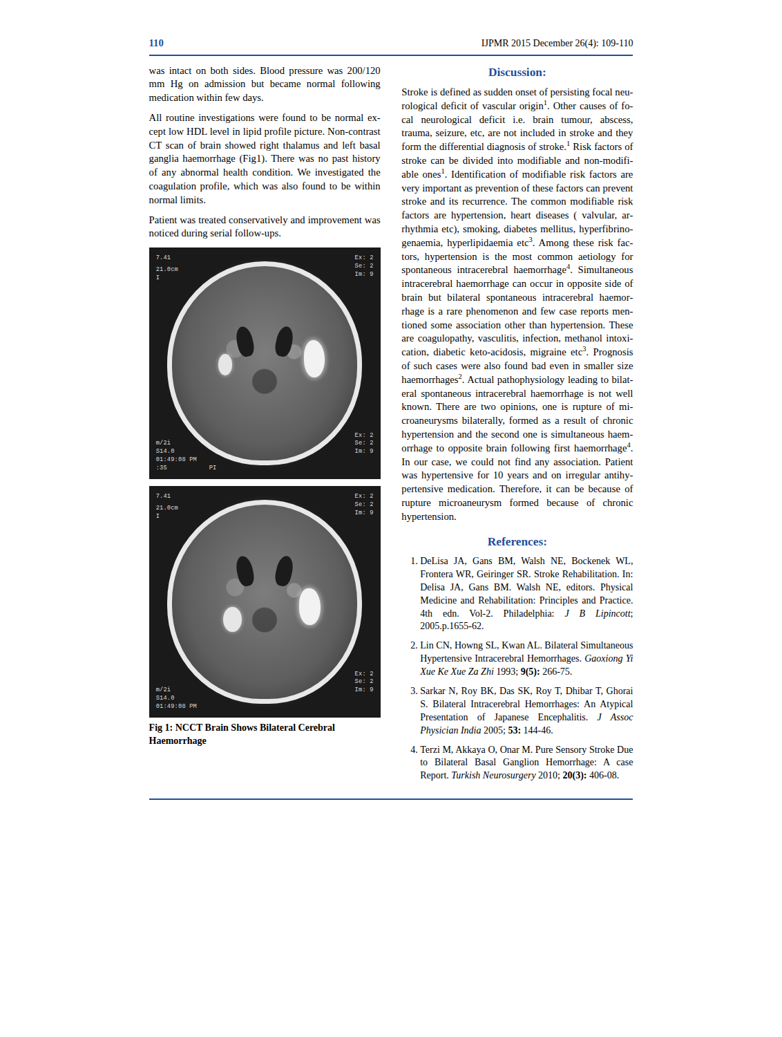110 IJPMR 2015 December 26(4): 109-110
was intact on both sides. Blood pressure was 200/120 mm Hg on admission but became normal following medication within few days.
All routine investigations were found to be normal except low HDL level in lipid profile picture. Non-contrast CT scan of brain showed right thalamus and left basal ganglia haemorrhage (Fig1). There was no past history of any abnormal health condition. We investigated the coagulation profile, which was also found to be within normal limits.
Patient was treated conservatively and improvement was noticed during serial follow-ups.
7.41
21.0cm I
Ex: 2 Se: 2 Im: 9
Ex: 2 Se: 2 Im: 9
m/2i S14.0 01:49:08 PM :35
PI
7.41
21.0cm I
Ex: 2 Se: 2 Im: 9
Ex: 2 Se: 2 Im: 9
m/2i S14.0 01:49:08 PM
Fig 1: NCCT Brain Shows Bilateral Cerebral Haemorrhage
Discussion:
Stroke is defined as sudden onset of persisting focal neurological deficit of vascular origin1. Other causes of focal neurological deficit i.e. brain tumour, abscess, trauma, seizure, etc, are not included in stroke and they form the differential diagnosis of stroke.1 Risk factors of stroke can be divided into modifiable and non-modifiable ones1. Identification of modifiable risk factors are very important as prevention of these factors can prevent stroke and its recurrence. The common modifiable risk factors are hypertension, heart diseases ( valvular, arrhythmia etc), smoking, diabetes mellitus, hyperfibrinogenaemia, hyperlipidaemia etc3. Among these risk factors, hypertension is the most common aetiology for spontaneous intracerebral haemorrhage4. Simultaneous intracerebral haemorrhage can occur in opposite side of brain but bilateral spontaneous intracerebral haemorrhage is a rare phenomenon and few case reports mentioned some association other than hypertension. These are coagulopathy, vasculitis, infection, methanol intoxication, diabetic keto-acidosis, migraine etc3. Prognosis of such cases were also found bad even in smaller size haemorrhages2. Actual pathophysiology leading to bilateral spontaneous intracerebral haemorrhage is not well known. There are two opinions, one is rupture of microaneurysms bilaterally, formed as a result of chronic hypertension and the second one is simultaneous haemorrhage to opposite brain following first haemorrhage4. In our case, we could not find any association. Patient was hypertensive for 10 years and on irregular antihypertensive medication. Therefore, it can be because of rupture microaneurysm formed because of chronic hypertension.
References:
DeLisa JA, Gans BM, Walsh NE, Bockenek WL, Frontera WR, Geiringer SR. Stroke Rehabilitation. In: Delisa JA, Gans BM. Walsh NE, editors. Physical Medicine and Rehabilitation: Principles and Practice. 4th edn. Vol-2. Philadelphia: J B Lipincott; 2005.p.1655-62.
Lin CN, Howng SL, Kwan AL. Bilateral Simultaneous Hypertensive Intracerebral Hemorrhages. Gaoxiong Yi Xue Ke Xue Za Zhi 1993; 9(5): 266-75.
Sarkar N, Roy BK, Das SK, Roy T, Dhibar T, Ghorai S. Bilateral Intracerebral Hemorrhages: An Atypical Presentation of Japanese Encephalitis. J Assoc Physician India 2005; 53: 144-46.
Terzi M, Akkaya O, Onar M. Pure Sensory Stroke Due to Bilateral Basal Ganglion Hemorrhage: A case Report. Turkish Neurosurgery 2010; 20(3): 406-08.